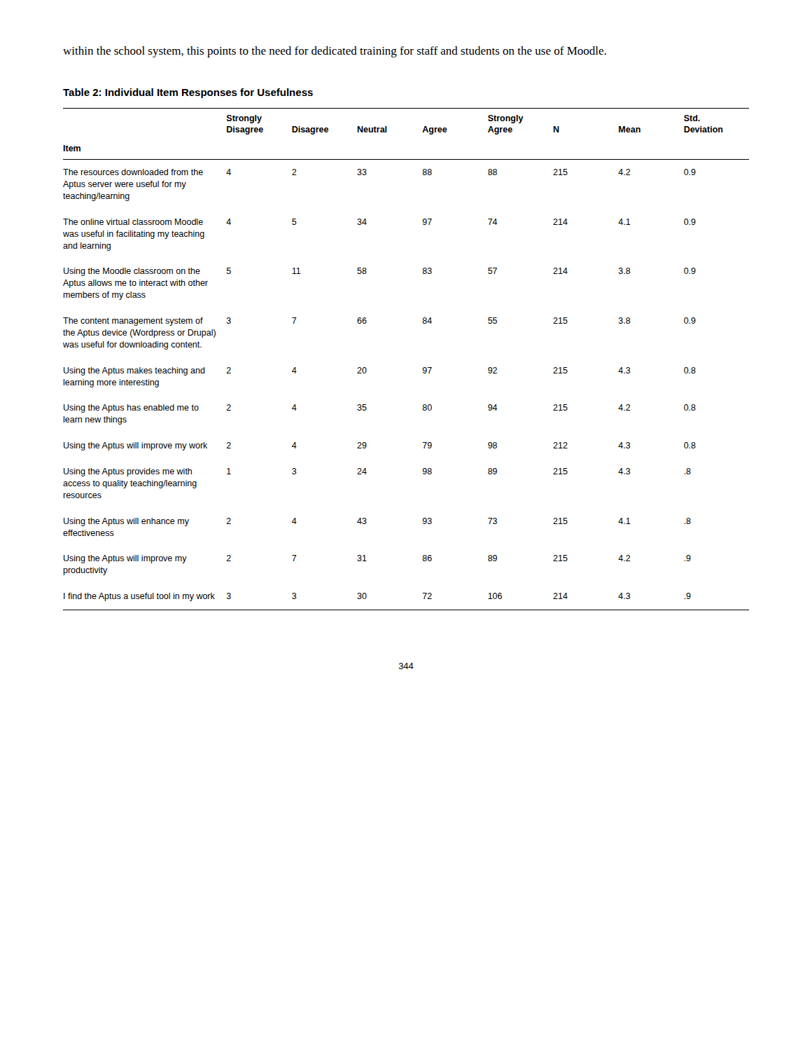within the school system, this points to the need for dedicated training for staff and students on the use of Moodle.
Table 2: Individual Item Responses for Usefulness
| | Strongly Disagree | Disagree | Neutral | Agree | Strongly Agree | N | Mean | Std. Deviation |
| --- | --- | --- | --- | --- | --- | --- | --- | --- |
| Item | | | | | | | | |
| The resources downloaded from the Aptus server were useful for my teaching/learning | 4 | 2 | 33 | 88 | 88 | 215 | 4.2 | 0.9 |
| The online virtual classroom Moodle was useful in facilitating my teaching and learning | 4 | 5 | 34 | 97 | 74 | 214 | 4.1 | 0.9 |
| Using the Moodle classroom on the Aptus allows me to interact with other members of my class | 5 | 11 | 58 | 83 | 57 | 214 | 3.8 | 0.9 |
| The content management system of the Aptus device (Wordpress or Drupal) was useful for downloading content. | 3 | 7 | 66 | 84 | 55 | 215 | 3.8 | 0.9 |
| Using the Aptus makes teaching and learning more interesting | 2 | 4 | 20 | 97 | 92 | 215 | 4.3 | 0.8 |
| Using the Aptus has enabled me to learn new things | 2 | 4 | 35 | 80 | 94 | 215 | 4.2 | 0.8 |
| Using the Aptus will improve my work | 2 | 4 | 29 | 79 | 98 | 212 | 4.3 | 0.8 |
| Using the Aptus provides me with access to quality teaching/learning resources | 1 | 3 | 24 | 98 | 89 | 215 | 4.3 | .8 |
| Using the Aptus will enhance my effectiveness | 2 | 4 | 43 | 93 | 73 | 215 | 4.1 | .8 |
| Using the Aptus will improve my productivity | 2 | 7 | 31 | 86 | 89 | 215 | 4.2 | .9 |
| I find the Aptus a useful tool in my work | 3 | 3 | 30 | 72 | 106 | 214 | 4.3 | .9 |
344